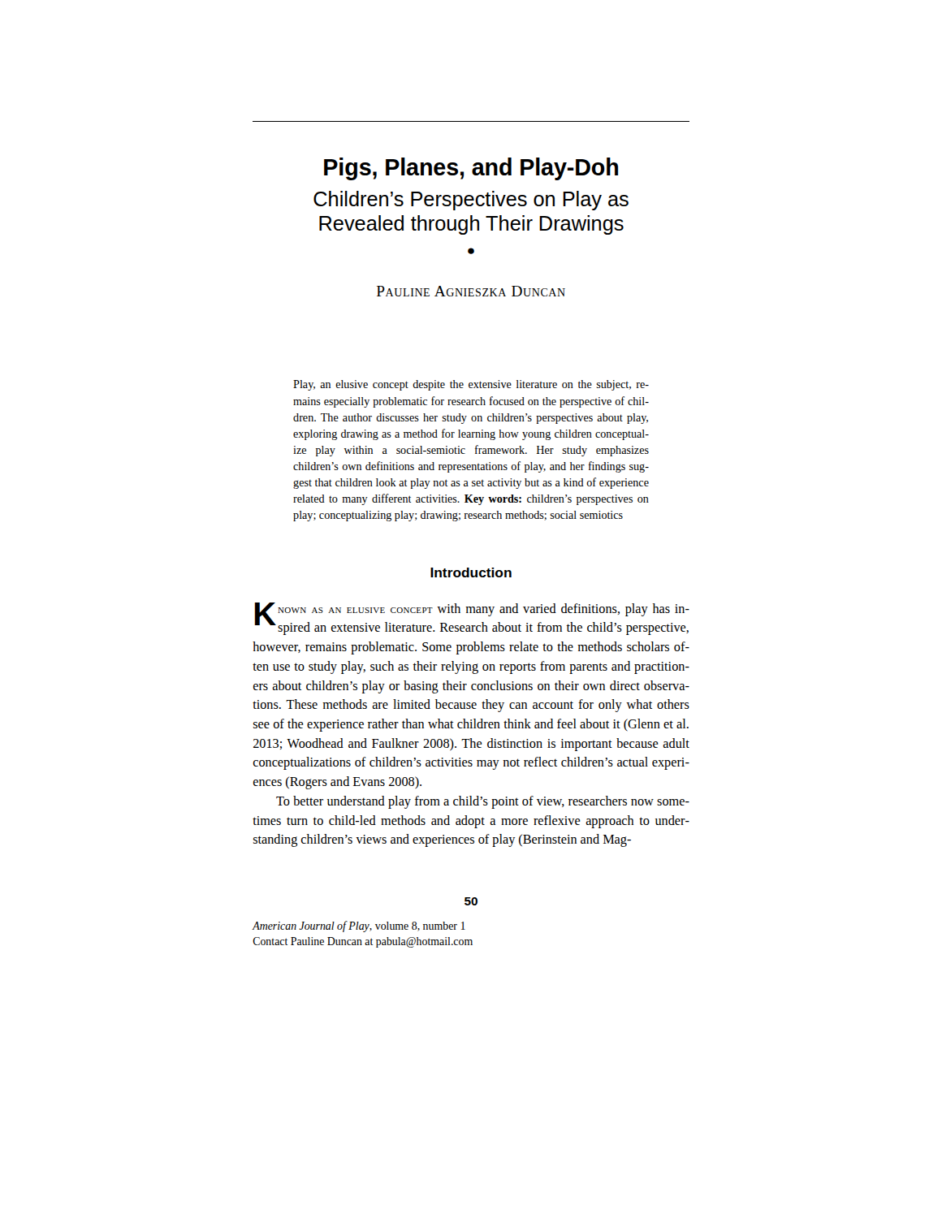Pigs, Planes, and Play-Doh
Children’s Perspectives on Play as
Revealed through Their Drawings
●
Pauline Agnieszka Duncan
Play, an elusive concept despite the extensive literature on the subject, remains especially problematic for research focused on the perspective of children. The author discusses her study on children’s perspectives about play, exploring drawing as a method for learning how young children conceptualize play within a social-semiotic framework. Her study emphasizes children’s own definitions and representations of play, and her findings suggest that children look at play not as a set activity but as a kind of experience related to many different activities. Key words: children’s perspectives on play; conceptualizing play; drawing; research methods; social semiotics
Introduction
Known as an elusive concept with many and varied definitions, play has inspired an extensive literature. Research about it from the child’s perspective, however, remains problematic. Some problems relate to the methods scholars often use to study play, such as their relying on reports from parents and practitioners about children’s play or basing their conclusions on their own direct observations. These methods are limited because they can account for only what others see of the experience rather than what children think and feel about it (Glenn et al. 2013; Woodhead and Faulkner 2008). The distinction is important because adult conceptualizations of children’s activities may not reflect children’s actual experiences (Rogers and Evans 2008).
To better understand play from a child’s point of view, researchers now sometimes turn to child-led methods and adopt a more reflexive approach to understanding children’s views and experiences of play (Berinstein and Mag-
50
American Journal of Play, volume 8, number 1
Contact Pauline Duncan at pabula@hotmail.com